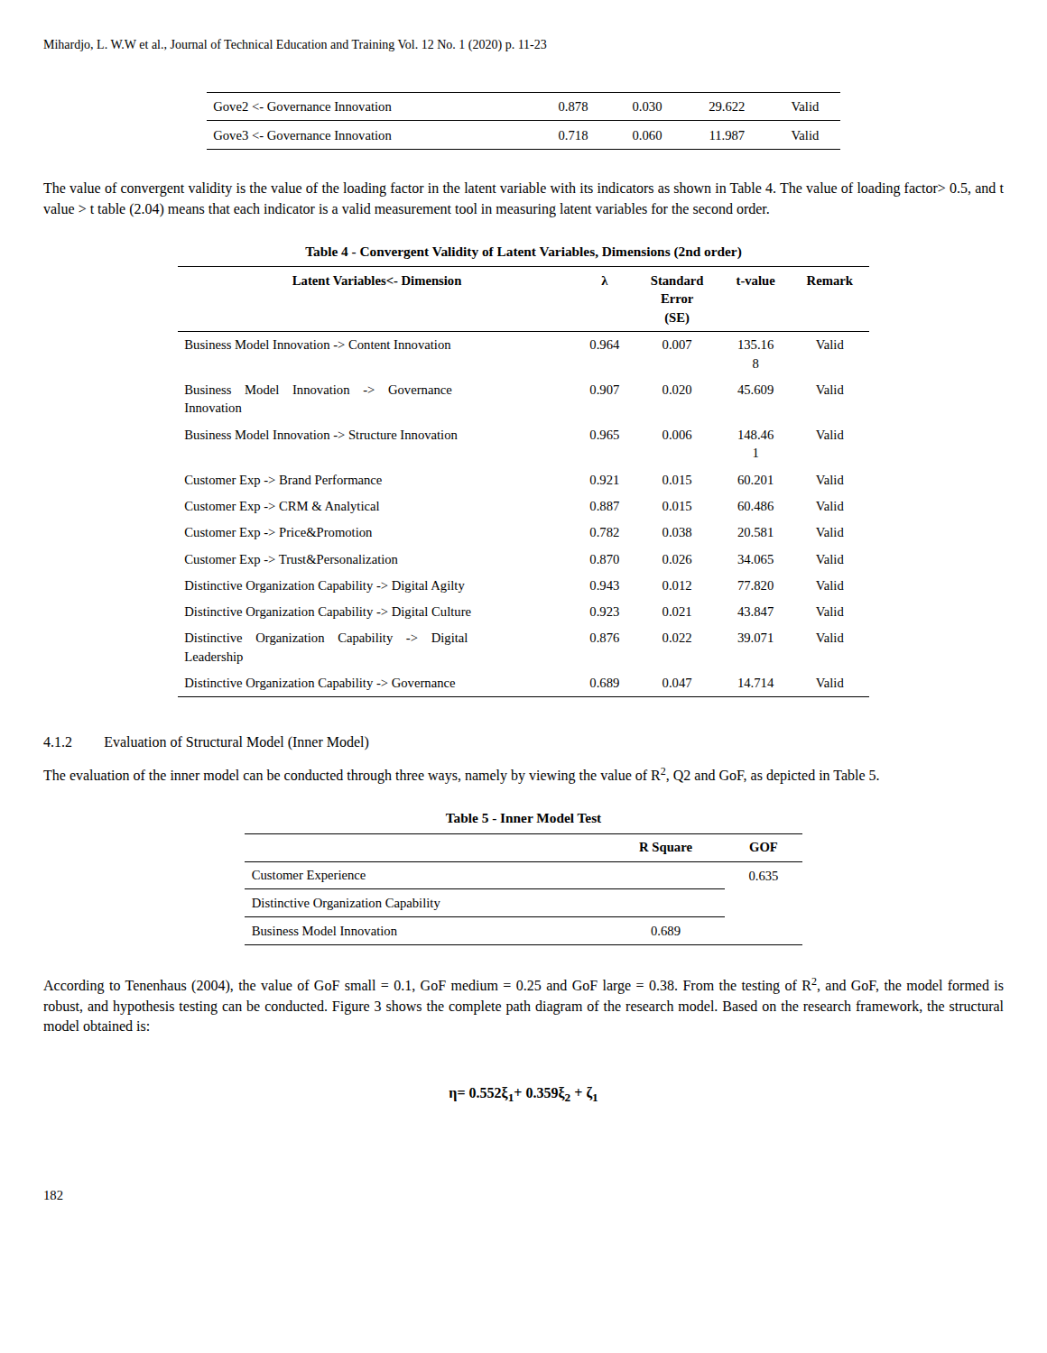Mihardjo, L. W.W et al., Journal of Technical Education and Training Vol. 12 No. 1 (2020) p. 11-23
| Gove2 <- Governance Innovation | 0.878 | 0.030 | 29.622 | Valid |
| Gove3 <- Governance Innovation | 0.718 | 0.060 | 11.987 | Valid |
The value of convergent validity is the value of the loading factor in the latent variable with its indicators as shown in Table 4. The value of loading factor> 0.5, and t value > t table (2.04) means that each indicator is a valid measurement tool in measuring latent variables for the second order.
Table 4 - Convergent Validity of Latent Variables, Dimensions (2nd order)
| Latent Variables<- Dimension | λ | Standard Error (SE) | t-value | Remark |
| --- | --- | --- | --- | --- |
| Business Model Innovation -> Content Innovation | 0.964 | 0.007 | 135.16 8 | Valid |
| Business Model Innovation -> Governance Innovation | 0.907 | 0.020 | 45.609 | Valid |
| Business Model Innovation -> Structure Innovation | 0.965 | 0.006 | 148.46 1 | Valid |
| Customer Exp -> Brand Performance | 0.921 | 0.015 | 60.201 | Valid |
| Customer Exp -> CRM & Analytical | 0.887 | 0.015 | 60.486 | Valid |
| Customer Exp -> Price&Promotion | 0.782 | 0.038 | 20.581 | Valid |
| Customer Exp -> Trust&Personalization | 0.870 | 0.026 | 34.065 | Valid |
| Distinctive Organization Capability -> Digital Agilty | 0.943 | 0.012 | 77.820 | Valid |
| Distinctive Organization Capability -> Digital Culture | 0.923 | 0.021 | 43.847 | Valid |
| Distinctive Organization Capability -> Digital Leadership | 0.876 | 0.022 | 39.071 | Valid |
| Distinctive Organization Capability -> Governance | 0.689 | 0.047 | 14.714 | Valid |
4.1.2 Evaluation of Structural Model (Inner Model)
The evaluation of the inner model can be conducted through three ways, namely by viewing the value of R2, Q2 and GoF, as depicted in Table 5.
Table 5 - Inner Model Test
| | R Square | GOF |
| --- | --- | --- |
| Customer Experience | | 0.635 |
| Distinctive Organization Capability | | |
| Business Model Innovation | 0.689 | |
According to Tenenhaus (2004), the value of GoF small = 0.1, GoF medium = 0.25 and GoF large = 0.38. From the testing of R2, and GoF, the model formed is robust, and hypothesis testing can be conducted. Figure 3 shows the complete path diagram of the research model. Based on the research framework, the structural model obtained is:
η= 0.552ξ1+ 0.359ξ2 + ζ1
182